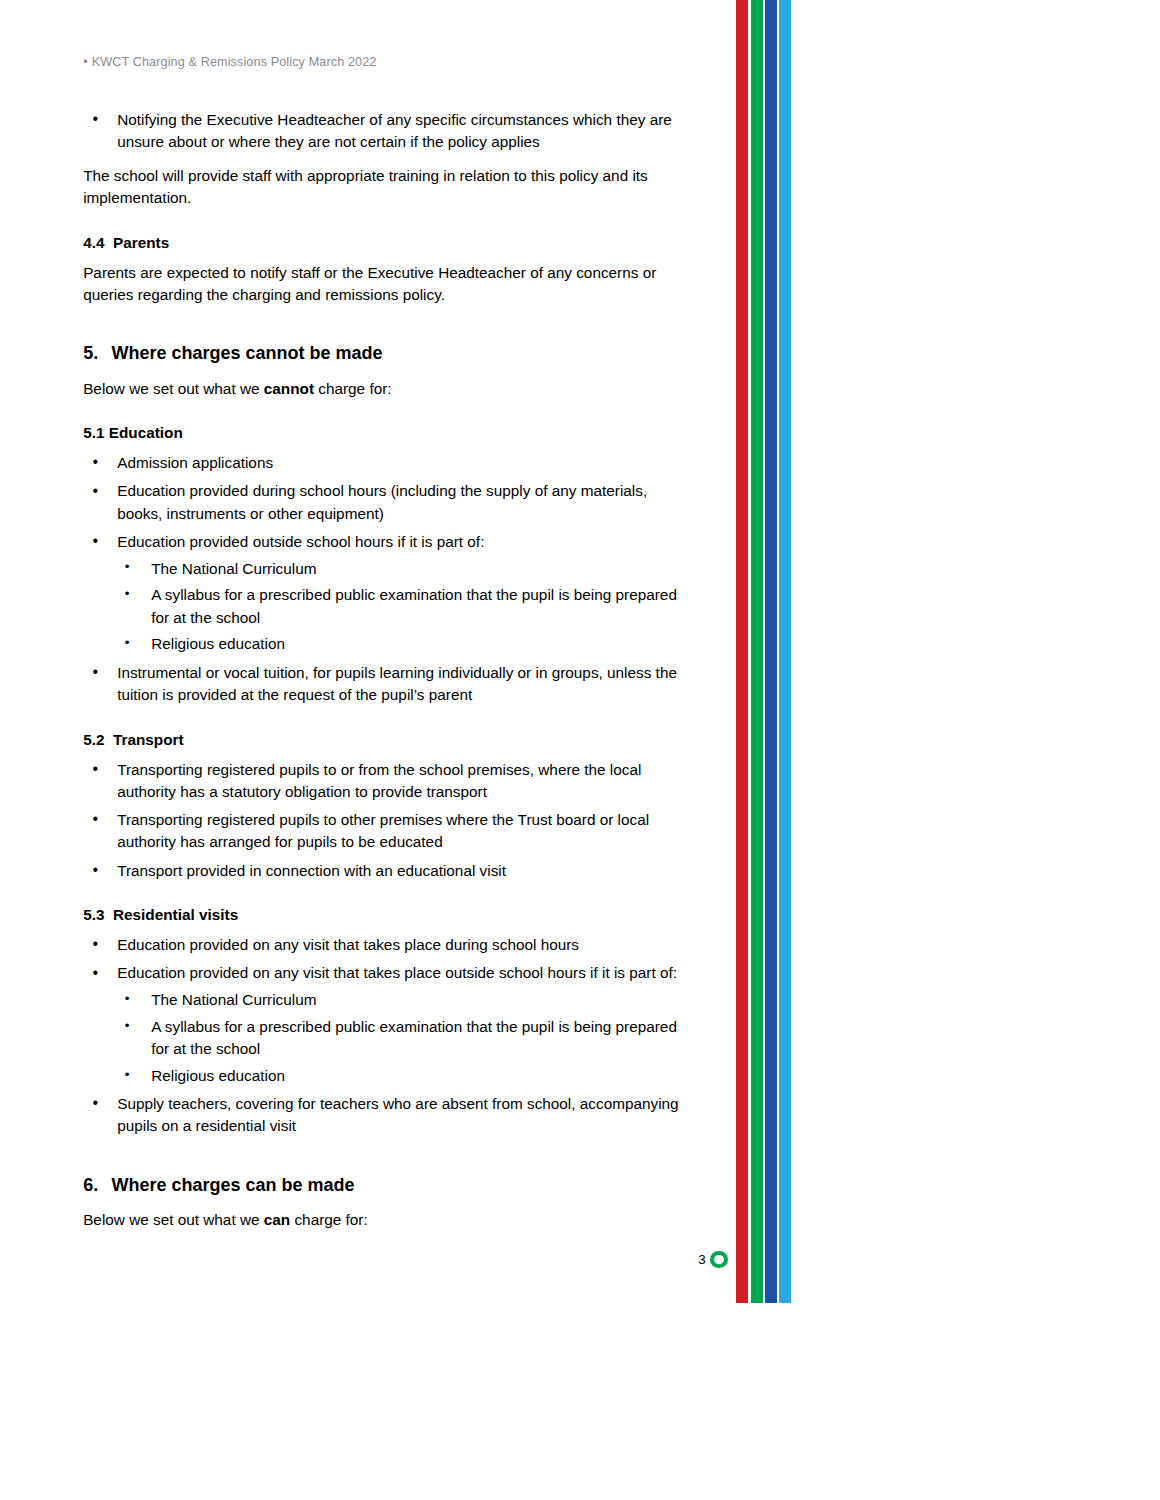•KWCT Charging & Remissions Policy March 2022
Notifying the Executive Headteacher of any specific circumstances which they are unsure about or where they are not certain if the policy applies
The school will provide staff with appropriate training in relation to this policy and its implementation.
4.4 Parents
Parents are expected to notify staff or the Executive Headteacher of any concerns or queries regarding the charging and remissions policy.
5. Where charges cannot be made
Below we set out what we cannot charge for:
5.1 Education
Admission applications
Education provided during school hours (including the supply of any materials, books, instruments or other equipment)
Education provided outside school hours if it is part of:
The National Curriculum
A syllabus for a prescribed public examination that the pupil is being prepared for at the school
Religious education
Instrumental or vocal tuition, for pupils learning individually or in groups, unless the tuition is provided at the request of the pupil’s parent
5.2 Transport
Transporting registered pupils to or from the school premises, where the local authority has a statutory obligation to provide transport
Transporting registered pupils to other premises where the Trust board or local authority has arranged for pupils to be educated
Transport provided in connection with an educational visit
5.3 Residential visits
Education provided on any visit that takes place during school hours
Education provided on any visit that takes place outside school hours if it is part of:
The National Curriculum
A syllabus for a prescribed public examination that the pupil is being prepared for at the school
Religious education
Supply teachers, covering for teachers who are absent from school, accompanying pupils on a residential visit
6. Where charges can be made
Below we set out what we can charge for:
3